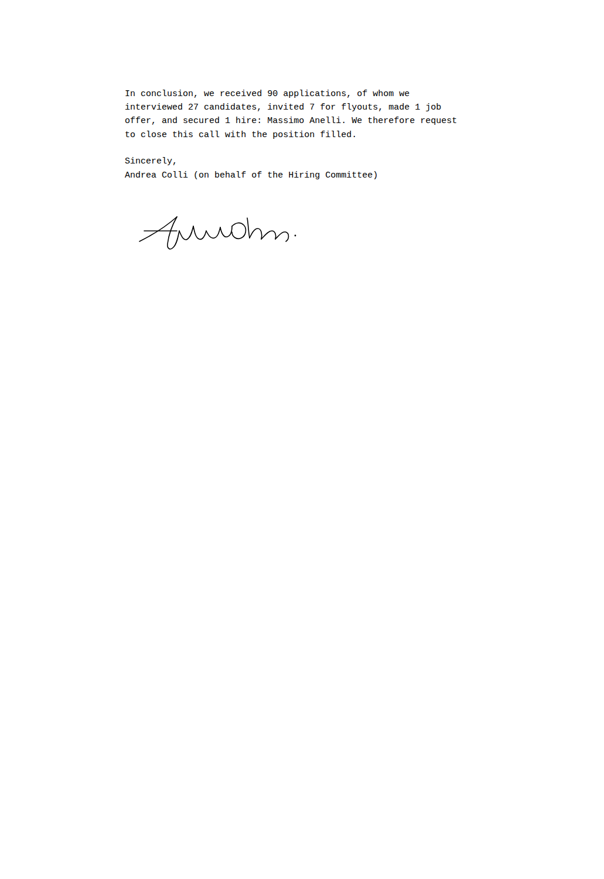In conclusion, we received 90 applications, of whom we interviewed 27 candidates, invited 7 for flyouts, made 1 job offer, and secured 1 hire: Massimo Anelli. We therefore request to close this call with the position filled.
Sincerely, Andrea Colli (on behalf of the Hiring Committee)
Signature